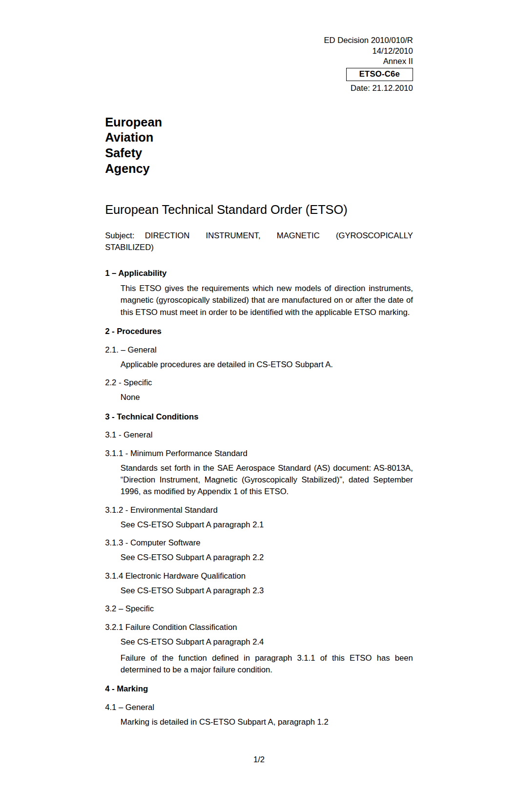ED Decision 2010/010/R 14/12/2010 Annex II ETSO-C6e Date: 21.12.2010
European
Aviation
Safety
Agency
European Technical Standard Order (ETSO)
Subject: DIRECTION INSTRUMENT, MAGNETIC (GYROSCOPICALLY STABILIZED)
1 – Applicability
This ETSO gives the requirements which new models of direction instruments, magnetic (gyroscopically stabilized) that are manufactured on or after the date of this ETSO must meet in order to be identified with the applicable ETSO marking.
2 - Procedures
2.1. – General
Applicable procedures are detailed in CS-ETSO Subpart A.
2.2 - Specific
None
3 - Technical Conditions
3.1 - General
3.1.1 - Minimum Performance Standard
Standards set forth in the SAE Aerospace Standard (AS) document: AS-8013A, “Direction Instrument, Magnetic (Gyroscopically Stabilized)”, dated September 1996, as modified by Appendix 1 of this ETSO.
3.1.2 - Environmental Standard
See CS-ETSO Subpart A paragraph 2.1
3.1.3 - Computer Software
See CS-ETSO Subpart A paragraph 2.2
3.1.4 Electronic Hardware Qualification
See CS-ETSO Subpart A paragraph 2.3
3.2 – Specific
3.2.1 Failure Condition Classification
See CS-ETSO Subpart A paragraph 2.4
Failure of the function defined in paragraph 3.1.1 of this ETSO has been determined to be a major failure condition.
4 - Marking
4.1 – General
Marking is detailed in CS-ETSO Subpart A, paragraph 1.2
1/2